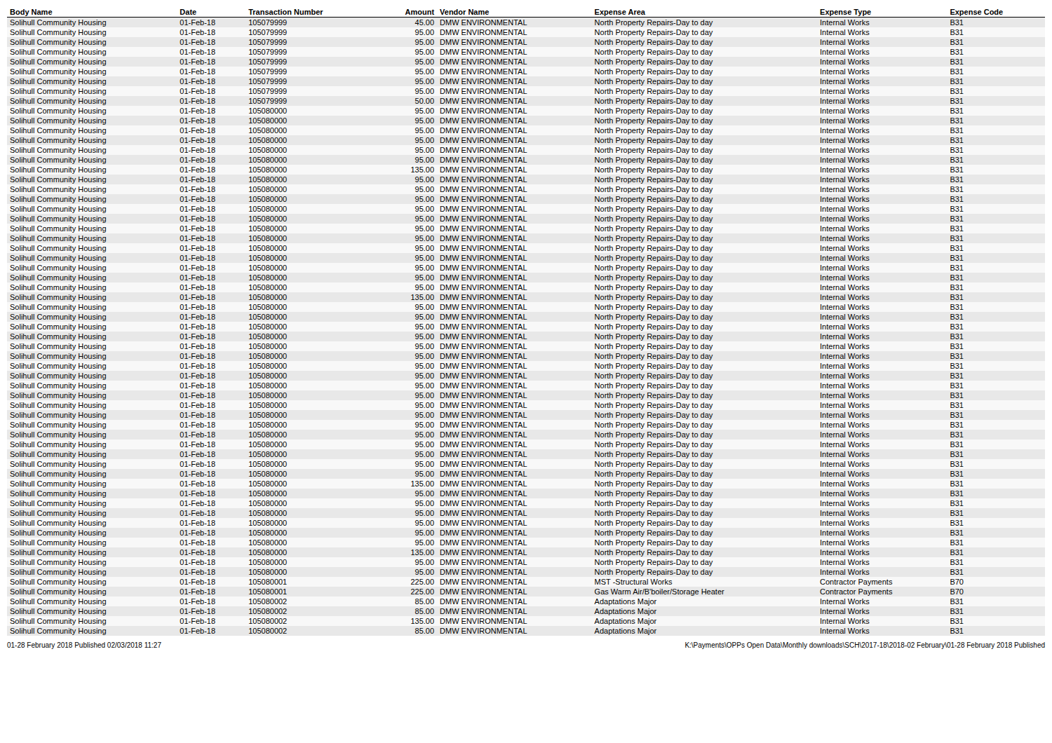| Body Name | Date | Transaction Number | Amount | Vendor Name | Expense Area | Expense Type | Expense Code |
| --- | --- | --- | --- | --- | --- | --- | --- |
| Solihull Community Housing | 01-Feb-18 | 105079999 | 45.00 | DMW ENVIRONMENTAL | North Property Repairs-Day to day | Internal Works | B31 |
| Solihull Community Housing | 01-Feb-18 | 105079999 | 95.00 | DMW ENVIRONMENTAL | North Property Repairs-Day to day | Internal Works | B31 |
| Solihull Community Housing | 01-Feb-18 | 105079999 | 95.00 | DMW ENVIRONMENTAL | North Property Repairs-Day to day | Internal Works | B31 |
| Solihull Community Housing | 01-Feb-18 | 105079999 | 95.00 | DMW ENVIRONMENTAL | North Property Repairs-Day to day | Internal Works | B31 |
| Solihull Community Housing | 01-Feb-18 | 105079999 | 95.00 | DMW ENVIRONMENTAL | North Property Repairs-Day to day | Internal Works | B31 |
| Solihull Community Housing | 01-Feb-18 | 105079999 | 95.00 | DMW ENVIRONMENTAL | North Property Repairs-Day to day | Internal Works | B31 |
| Solihull Community Housing | 01-Feb-18 | 105079999 | 95.00 | DMW ENVIRONMENTAL | North Property Repairs-Day to day | Internal Works | B31 |
| Solihull Community Housing | 01-Feb-18 | 105079999 | 95.00 | DMW ENVIRONMENTAL | North Property Repairs-Day to day | Internal Works | B31 |
| Solihull Community Housing | 01-Feb-18 | 105079999 | 50.00 | DMW ENVIRONMENTAL | North Property Repairs-Day to day | Internal Works | B31 |
| Solihull Community Housing | 01-Feb-18 | 105080000 | 95.00 | DMW ENVIRONMENTAL | North Property Repairs-Day to day | Internal Works | B31 |
| Solihull Community Housing | 01-Feb-18 | 105080000 | 95.00 | DMW ENVIRONMENTAL | North Property Repairs-Day to day | Internal Works | B31 |
| Solihull Community Housing | 01-Feb-18 | 105080000 | 95.00 | DMW ENVIRONMENTAL | North Property Repairs-Day to day | Internal Works | B31 |
| Solihull Community Housing | 01-Feb-18 | 105080000 | 95.00 | DMW ENVIRONMENTAL | North Property Repairs-Day to day | Internal Works | B31 |
| Solihull Community Housing | 01-Feb-18 | 105080000 | 95.00 | DMW ENVIRONMENTAL | North Property Repairs-Day to day | Internal Works | B31 |
| Solihull Community Housing | 01-Feb-18 | 105080000 | 95.00 | DMW ENVIRONMENTAL | North Property Repairs-Day to day | Internal Works | B31 |
| Solihull Community Housing | 01-Feb-18 | 105080000 | 135.00 | DMW ENVIRONMENTAL | North Property Repairs-Day to day | Internal Works | B31 |
| Solihull Community Housing | 01-Feb-18 | 105080000 | 95.00 | DMW ENVIRONMENTAL | North Property Repairs-Day to day | Internal Works | B31 |
| Solihull Community Housing | 01-Feb-18 | 105080000 | 95.00 | DMW ENVIRONMENTAL | North Property Repairs-Day to day | Internal Works | B31 |
| Solihull Community Housing | 01-Feb-18 | 105080000 | 95.00 | DMW ENVIRONMENTAL | North Property Repairs-Day to day | Internal Works | B31 |
| Solihull Community Housing | 01-Feb-18 | 105080000 | 95.00 | DMW ENVIRONMENTAL | North Property Repairs-Day to day | Internal Works | B31 |
| Solihull Community Housing | 01-Feb-18 | 105080000 | 95.00 | DMW ENVIRONMENTAL | North Property Repairs-Day to day | Internal Works | B31 |
| Solihull Community Housing | 01-Feb-18 | 105080000 | 95.00 | DMW ENVIRONMENTAL | North Property Repairs-Day to day | Internal Works | B31 |
| Solihull Community Housing | 01-Feb-18 | 105080000 | 95.00 | DMW ENVIRONMENTAL | North Property Repairs-Day to day | Internal Works | B31 |
| Solihull Community Housing | 01-Feb-18 | 105080000 | 95.00 | DMW ENVIRONMENTAL | North Property Repairs-Day to day | Internal Works | B31 |
| Solihull Community Housing | 01-Feb-18 | 105080000 | 95.00 | DMW ENVIRONMENTAL | North Property Repairs-Day to day | Internal Works | B31 |
| Solihull Community Housing | 01-Feb-18 | 105080000 | 95.00 | DMW ENVIRONMENTAL | North Property Repairs-Day to day | Internal Works | B31 |
| Solihull Community Housing | 01-Feb-18 | 105080000 | 95.00 | DMW ENVIRONMENTAL | North Property Repairs-Day to day | Internal Works | B31 |
| Solihull Community Housing | 01-Feb-18 | 105080000 | 95.00 | DMW ENVIRONMENTAL | North Property Repairs-Day to day | Internal Works | B31 |
| Solihull Community Housing | 01-Feb-18 | 105080000 | 135.00 | DMW ENVIRONMENTAL | North Property Repairs-Day to day | Internal Works | B31 |
| Solihull Community Housing | 01-Feb-18 | 105080000 | 95.00 | DMW ENVIRONMENTAL | North Property Repairs-Day to day | Internal Works | B31 |
| Solihull Community Housing | 01-Feb-18 | 105080000 | 95.00 | DMW ENVIRONMENTAL | North Property Repairs-Day to day | Internal Works | B31 |
| Solihull Community Housing | 01-Feb-18 | 105080000 | 95.00 | DMW ENVIRONMENTAL | North Property Repairs-Day to day | Internal Works | B31 |
| Solihull Community Housing | 01-Feb-18 | 105080000 | 95.00 | DMW ENVIRONMENTAL | North Property Repairs-Day to day | Internal Works | B31 |
| Solihull Community Housing | 01-Feb-18 | 105080000 | 95.00 | DMW ENVIRONMENTAL | North Property Repairs-Day to day | Internal Works | B31 |
| Solihull Community Housing | 01-Feb-18 | 105080000 | 95.00 | DMW ENVIRONMENTAL | North Property Repairs-Day to day | Internal Works | B31 |
| Solihull Community Housing | 01-Feb-18 | 105080000 | 95.00 | DMW ENVIRONMENTAL | North Property Repairs-Day to day | Internal Works | B31 |
| Solihull Community Housing | 01-Feb-18 | 105080000 | 95.00 | DMW ENVIRONMENTAL | North Property Repairs-Day to day | Internal Works | B31 |
| Solihull Community Housing | 01-Feb-18 | 105080000 | 95.00 | DMW ENVIRONMENTAL | North Property Repairs-Day to day | Internal Works | B31 |
| Solihull Community Housing | 01-Feb-18 | 105080000 | 95.00 | DMW ENVIRONMENTAL | North Property Repairs-Day to day | Internal Works | B31 |
| Solihull Community Housing | 01-Feb-18 | 105080000 | 95.00 | DMW ENVIRONMENTAL | North Property Repairs-Day to day | Internal Works | B31 |
| Solihull Community Housing | 01-Feb-18 | 105080000 | 95.00 | DMW ENVIRONMENTAL | North Property Repairs-Day to day | Internal Works | B31 |
| Solihull Community Housing | 01-Feb-18 | 105080000 | 95.00 | DMW ENVIRONMENTAL | North Property Repairs-Day to day | Internal Works | B31 |
| Solihull Community Housing | 01-Feb-18 | 105080000 | 95.00 | DMW ENVIRONMENTAL | North Property Repairs-Day to day | Internal Works | B31 |
| Solihull Community Housing | 01-Feb-18 | 105080000 | 95.00 | DMW ENVIRONMENTAL | North Property Repairs-Day to day | Internal Works | B31 |
| Solihull Community Housing | 01-Feb-18 | 105080000 | 95.00 | DMW ENVIRONMENTAL | North Property Repairs-Day to day | Internal Works | B31 |
| Solihull Community Housing | 01-Feb-18 | 105080000 | 95.00 | DMW ENVIRONMENTAL | North Property Repairs-Day to day | Internal Works | B31 |
| Solihull Community Housing | 01-Feb-18 | 105080000 | 95.00 | DMW ENVIRONMENTAL | North Property Repairs-Day to day | Internal Works | B31 |
| Solihull Community Housing | 01-Feb-18 | 105080000 | 135.00 | DMW ENVIRONMENTAL | North Property Repairs-Day to day | Internal Works | B31 |
| Solihull Community Housing | 01-Feb-18 | 105080000 | 95.00 | DMW ENVIRONMENTAL | North Property Repairs-Day to day | Internal Works | B31 |
| Solihull Community Housing | 01-Feb-18 | 105080000 | 95.00 | DMW ENVIRONMENTAL | North Property Repairs-Day to day | Internal Works | B31 |
| Solihull Community Housing | 01-Feb-18 | 105080000 | 95.00 | DMW ENVIRONMENTAL | North Property Repairs-Day to day | Internal Works | B31 |
| Solihull Community Housing | 01-Feb-18 | 105080000 | 95.00 | DMW ENVIRONMENTAL | North Property Repairs-Day to day | Internal Works | B31 |
| Solihull Community Housing | 01-Feb-18 | 105080000 | 95.00 | DMW ENVIRONMENTAL | North Property Repairs-Day to day | Internal Works | B31 |
| Solihull Community Housing | 01-Feb-18 | 105080000 | 95.00 | DMW ENVIRONMENTAL | North Property Repairs-Day to day | Internal Works | B31 |
| Solihull Community Housing | 01-Feb-18 | 105080000 | 135.00 | DMW ENVIRONMENTAL | North Property Repairs-Day to day | Internal Works | B31 |
| Solihull Community Housing | 01-Feb-18 | 105080000 | 95.00 | DMW ENVIRONMENTAL | North Property Repairs-Day to day | Internal Works | B31 |
| Solihull Community Housing | 01-Feb-18 | 105080000 | 95.00 | DMW ENVIRONMENTAL | North Property Repairs-Day to day | Internal Works | B31 |
| Solihull Community Housing | 01-Feb-18 | 105080001 | 225.00 | DMW ENVIRONMENTAL | MST -Structural Works | Contractor Payments | B70 |
| Solihull Community Housing | 01-Feb-18 | 105080001 | 225.00 | DMW ENVIRONMENTAL | Gas Warm Air/B'boiler/Storage Heater | Contractor Payments | B70 |
| Solihull Community Housing | 01-Feb-18 | 105080002 | 85.00 | DMW ENVIRONMENTAL | Adaptations Major | Internal Works | B31 |
| Solihull Community Housing | 01-Feb-18 | 105080002 | 85.00 | DMW ENVIRONMENTAL | Adaptations Major | Internal Works | B31 |
| Solihull Community Housing | 01-Feb-18 | 105080002 | 135.00 | DMW ENVIRONMENTAL | Adaptations Major | Internal Works | B31 |
| Solihull Community Housing | 01-Feb-18 | 105080002 | 85.00 | DMW ENVIRONMENTAL | Adaptations Major | Internal Works | B31 |
01-28 February 2018 Published 02/03/2018 11:27 K:\Payments\OPPs Open Data\Monthly downloads\SCH\2017-18\2018-02 February\01-28 February 2018 Published